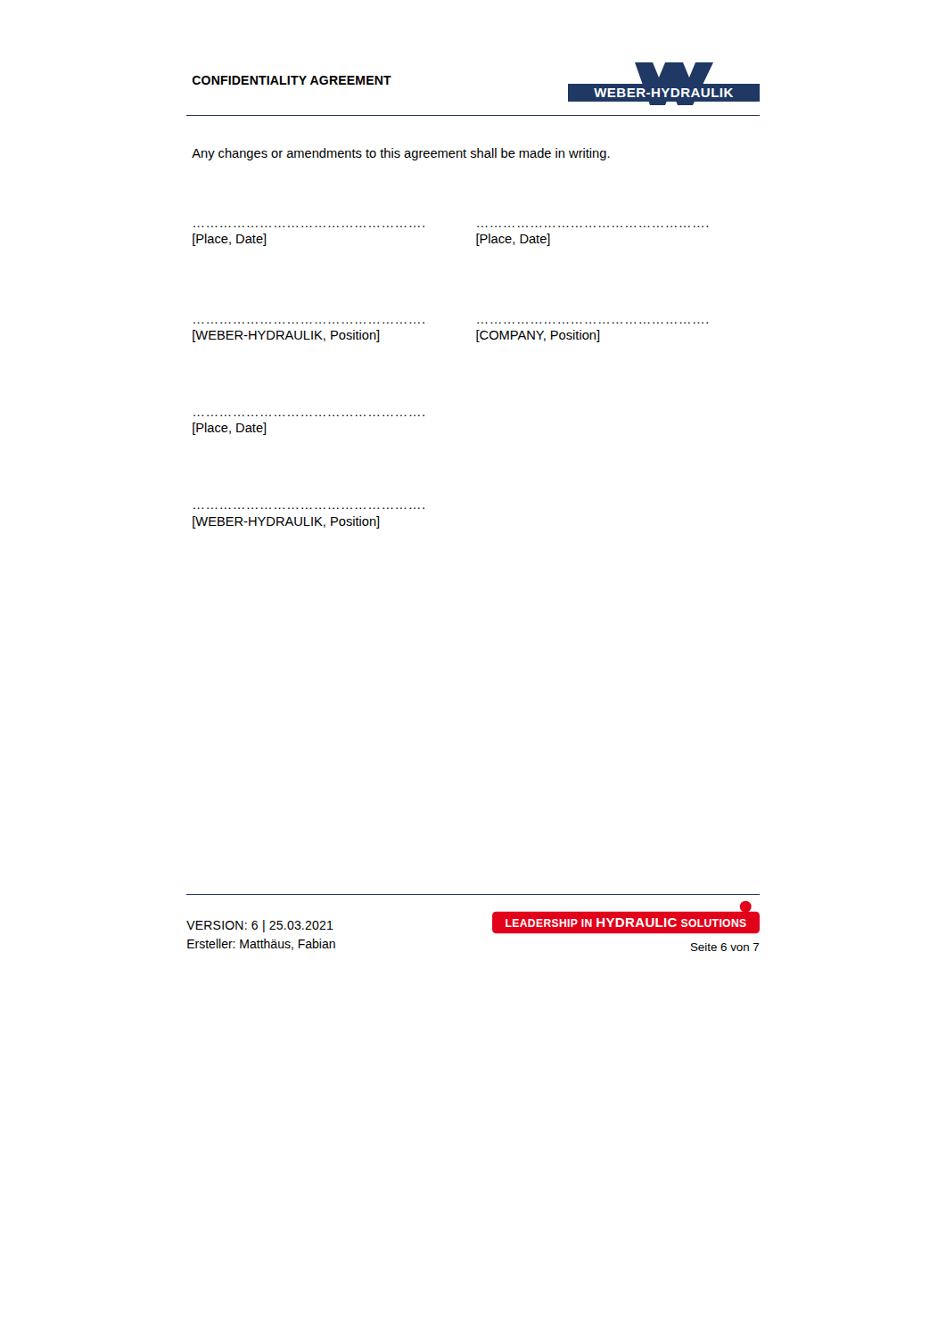CONFIDENTIALITY AGREEMENT
WEBER-HYDRAULIK
Any changes or amendments to this agreement shall be made in writing.
…………………………………………….
[Place, Date]
…………………………………………….
[Place, Date]
…………………………………………….
[WEBER-HYDRAULIK, Position]
…………………………………………….
[COMPANY, Position]
…………………………………………….
[Place, Date]
…………………………………………….
[WEBER-HYDRAULIK, Position]
VERSION: 6 | 25.03.2021
Ersteller: Matthäus, Fabian
LEADERSHIP IN HYDRAULIC SOLUTIONS
Seite 6 von 7